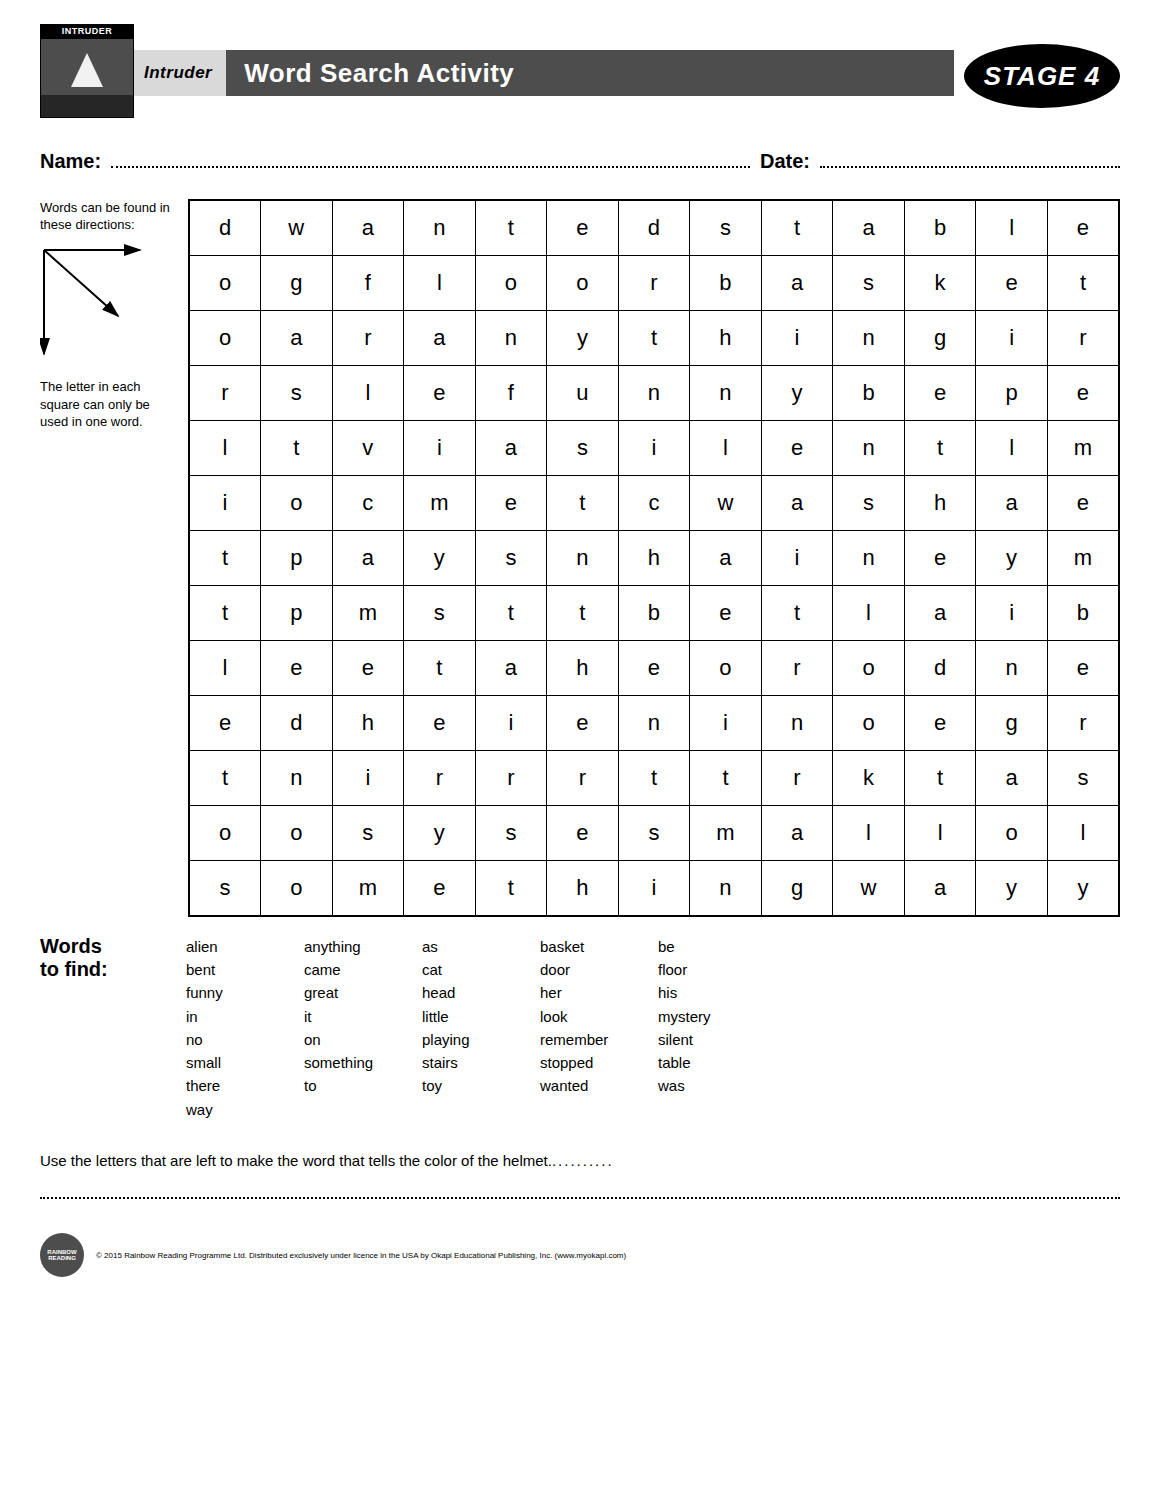INTRUDER
Intruder
Word Search Activity
STAGE 4
Name: Date:
Words can be found in these directions:
The letter in each square can only be used in one word.
| d | w | a | n | t | e | d | s | t | a | b | l | e |
| o | g | f | l | o | o | r | b | a | s | k | e | t |
| o | a | r | a | n | y | t | h | i | n | g | i | r |
| r | s | l | e | f | u | n | n | y | b | e | p | e |
| l | t | v | i | a | s | i | l | e | n | t | l | m |
| i | o | c | m | e | t | c | w | a | s | h | a | e |
| t | p | a | y | s | n | h | a | i | n | e | y | m |
| t | p | m | s | t | t | b | e | t | l | a | i | b |
| l | e | e | t | a | h | e | o | r | o | d | n | e |
| e | d | h | e | i | e | n | i | n | o | e | g | r |
| t | n | i | r | r | r | t | t | r | k | t | a | s |
| o | o | s | y | s | e | s | m | a | l | l | o | l |
| s | o | m | e | t | h | i | n | g | w | a | y | y |
Words
to find:
alien
bent
funny
in
no
small
there
way
anything
came
great
it
on
something
to
as
cat
head
little
playing
stairs
toy
basket
door
her
look
remember
stopped
wanted
be
floor
his
mystery
silent
table
was
Use the letters that are left to make the word that tells the color of the helmet...........
RAINBOW
READING
© 2015 Rainbow Reading Programme Ltd. Distributed exclusively under licence in the USA by Okapi Educational Publishing, Inc. (www.myokapi.com)